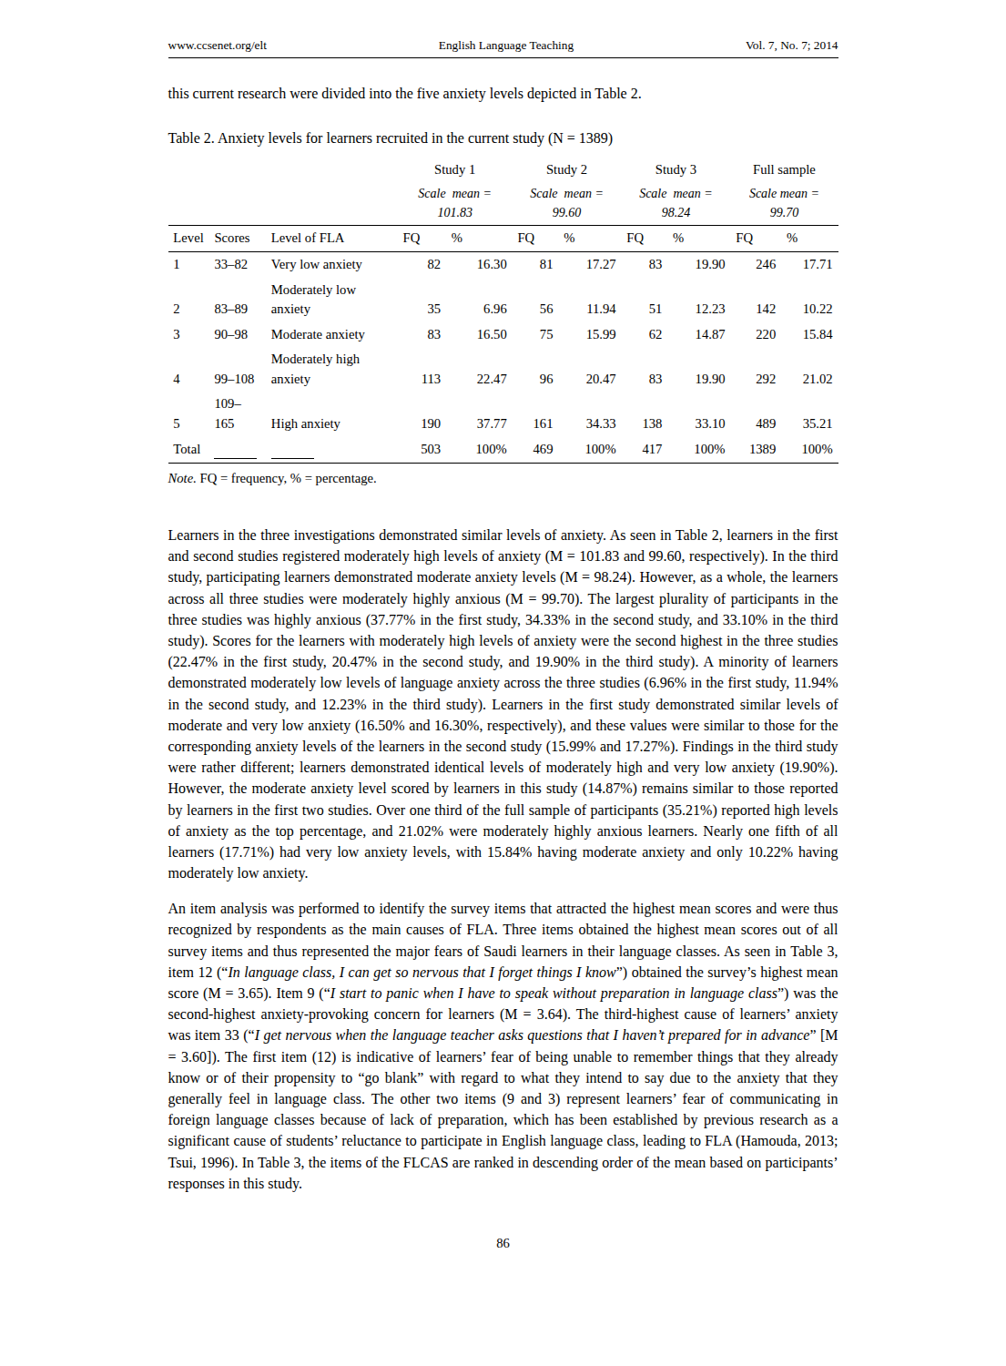www.ccsenet.org/elt English Language Teaching Vol. 7, No. 7; 2014
this current research were divided into the five anxiety levels depicted in Table 2.
Table 2. Anxiety levels for learners recruited in the current study (N = 1389)
| | Study 1 | Study 2 | Study 3 | Full sample |
| --- | --- | --- | --- | --- |
| | Scale mean = 101.83 | Scale mean = 99.60 | Scale mean = 98.24 | Scale mean = 99.70 |
| Level | Scores | Level of FLA | FQ | % | FQ | % | FQ | % | FQ | % |
| 1 | 33–82 | Very low anxiety | 82 | 16.30 | 81 | 17.27 | 83 | 19.90 | 246 | 17.71 |
| 2 | 83–89 | Moderately low anxiety | 35 | 6.96 | 56 | 11.94 | 51 | 12.23 | 142 | 10.22 |
| 3 | 90–98 | Moderate anxiety | 83 | 16.50 | 75 | 15.99 | 62 | 14.87 | 220 | 15.84 |
| 4 | 99–108 | Moderately high anxiety | 113 | 22.47 | 96 | 20.47 | 83 | 19.90 | 292 | 21.02 |
| 5 | 109–165 | High anxiety | 190 | 37.77 | 161 | 34.33 | 138 | 33.10 | 489 | 35.21 |
| Total | | | 503 | 100% | 469 | 100% | 417 | 100% | 1389 | 100% |
Note. FQ = frequency, % = percentage.
Learners in the three investigations demonstrated similar levels of anxiety. As seen in Table 2, learners in the first and second studies registered moderately high levels of anxiety (M = 101.83 and 99.60, respectively). In the third study, participating learners demonstrated moderate anxiety levels (M = 98.24). However, as a whole, the learners across all three studies were moderately highly anxious (M = 99.70). The largest plurality of participants in the three studies was highly anxious (37.77% in the first study, 34.33% in the second study, and 33.10% in the third study). Scores for the learners with moderately high levels of anxiety were the second highest in the three studies (22.47% in the first study, 20.47% in the second study, and 19.90% in the third study). A minority of learners demonstrated moderately low levels of language anxiety across the three studies (6.96% in the first study, 11.94% in the second study, and 12.23% in the third study). Learners in the first study demonstrated similar levels of moderate and very low anxiety (16.50% and 16.30%, respectively), and these values were similar to those for the corresponding anxiety levels of the learners in the second study (15.99% and 17.27%). Findings in the third study were rather different; learners demonstrated identical levels of moderately high and very low anxiety (19.90%). However, the moderate anxiety level scored by learners in this study (14.87%) remains similar to those reported by learners in the first two studies. Over one third of the full sample of participants (35.21%) reported high levels of anxiety as the top percentage, and 21.02% were moderately highly anxious learners. Nearly one fifth of all learners (17.71%) had very low anxiety levels, with 15.84% having moderate anxiety and only 10.22% having moderately low anxiety.
An item analysis was performed to identify the survey items that attracted the highest mean scores and were thus recognized by respondents as the main causes of FLA. Three items obtained the highest mean scores out of all survey items and thus represented the major fears of Saudi learners in their language classes. As seen in Table 3, item 12 (“In language class, I can get so nervous that I forget things I know”) obtained the survey’s highest mean score (M = 3.65). Item 9 (“I start to panic when I have to speak without preparation in language class”) was the second-highest anxiety-provoking concern for learners (M = 3.64). The third-highest cause of learners’ anxiety was item 33 (“I get nervous when the language teacher asks questions that I haven’t prepared for in advance” [M = 3.60]). The first item (12) is indicative of learners’ fear of being unable to remember things that they already know or of their propensity to “go blank” with regard to what they intend to say due to the anxiety that they generally feel in language class. The other two items (9 and 3) represent learners’ fear of communicating in foreign language classes because of lack of preparation, which has been established by previous research as a significant cause of students’ reluctance to participate in English language class, leading to FLA (Hamouda, 2013; Tsui, 1996). In Table 3, the items of the FLCAS are ranked in descending order of the mean based on participants’ responses in this study.
86